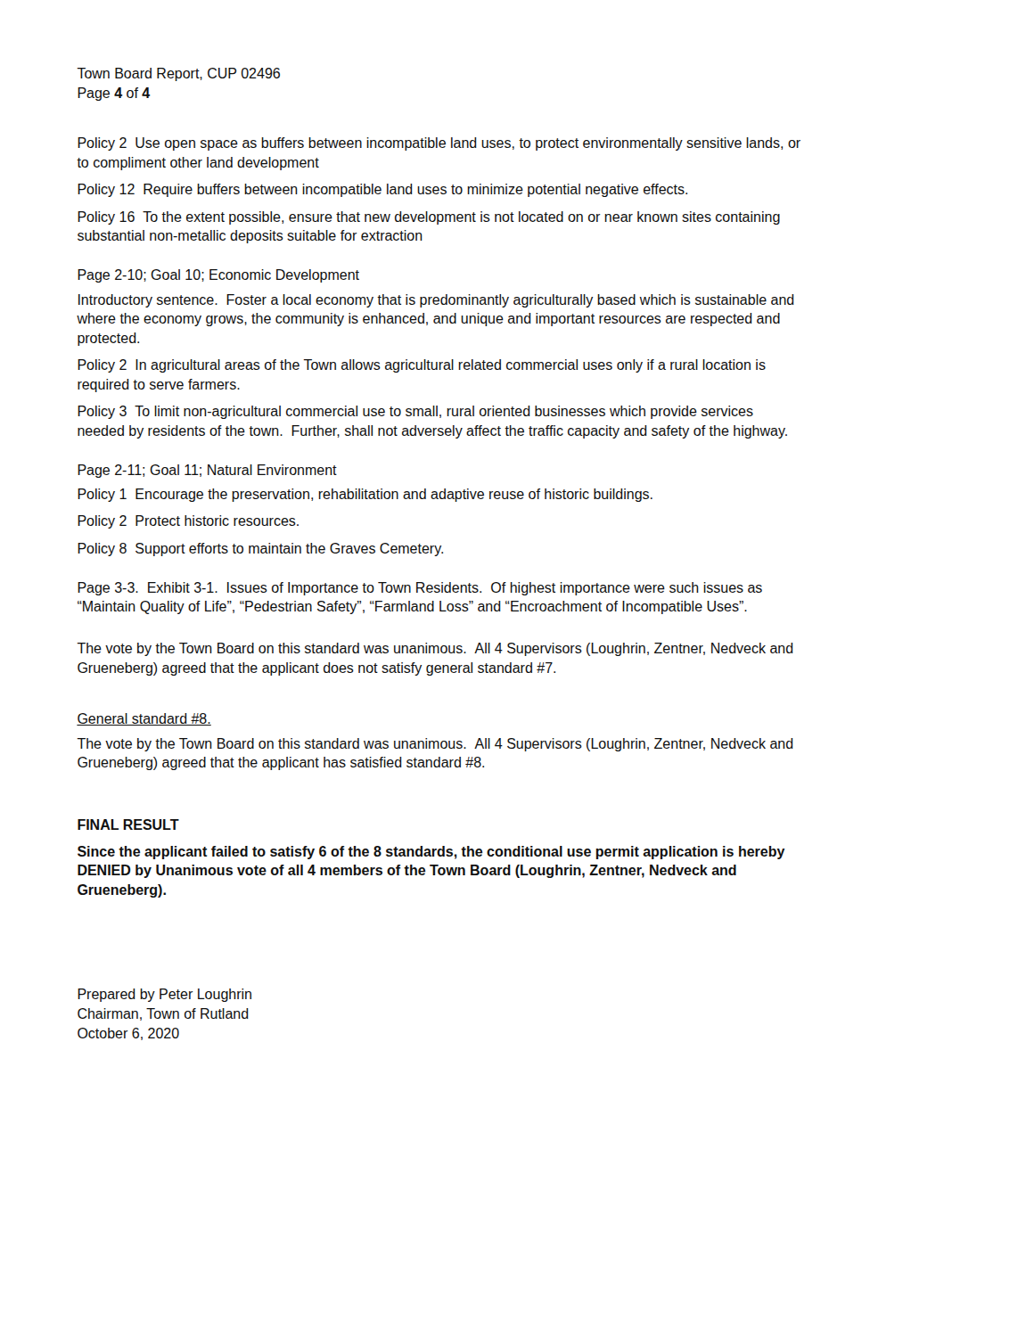Town Board Report, CUP 02496
Page 4 of 4
Policy 2 Use open space as buffers between incompatible land uses, to protect environmentally sensitive lands, or to compliment other land development
Policy 12 Require buffers between incompatible land uses to minimize potential negative effects.
Policy 16 To the extent possible, ensure that new development is not located on or near known sites containing substantial non-metallic deposits suitable for extraction
Page 2-10; Goal 10; Economic Development
Introductory sentence. Foster a local economy that is predominantly agriculturally based which is sustainable and where the economy grows, the community is enhanced, and unique and important resources are respected and protected.
Policy 2 In agricultural areas of the Town allows agricultural related commercial uses only if a rural location is required to serve farmers.
Policy 3 To limit non-agricultural commercial use to small, rural oriented businesses which provide services needed by residents of the town. Further, shall not adversely affect the traffic capacity and safety of the highway.
Page 2-11; Goal 11; Natural Environment
Policy 1 Encourage the preservation, rehabilitation and adaptive reuse of historic buildings.
Policy 2 Protect historic resources.
Policy 8 Support efforts to maintain the Graves Cemetery.
Page 3-3. Exhibit 3-1. Issues of Importance to Town Residents. Of highest importance were such issues as “Maintain Quality of Life”, “Pedestrian Safety”, “Farmland Loss” and “Encroachment of Incompatible Uses”.
The vote by the Town Board on this standard was unanimous. All 4 Supervisors (Loughrin, Zentner, Nedveck and Grueneberg) agreed that the applicant does not satisfy general standard #7.
General standard #8.
The vote by the Town Board on this standard was unanimous. All 4 Supervisors (Loughrin, Zentner, Nedveck and Grueneberg) agreed that the applicant has satisfied standard #8.
FINAL RESULT
Since the applicant failed to satisfy 6 of the 8 standards, the conditional use permit application is hereby DENIED by Unanimous vote of all 4 members of the Town Board (Loughrin, Zentner, Nedveck and Grueneberg).
Prepared by Peter Loughrin
Chairman, Town of Rutland
October 6, 2020